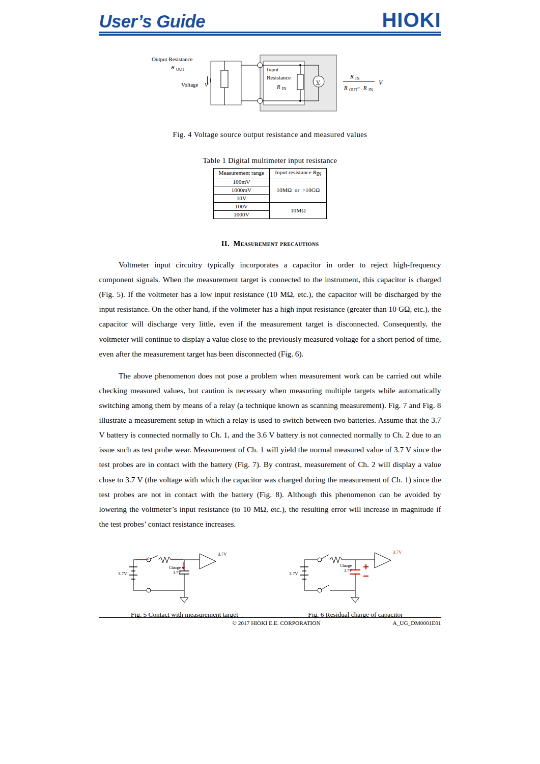User’s Guide
HIOKI
Output Resistance R OUT Voltage V Input Resistance R IN V R IN R OUT + R IN V
Fig. 4 Voltage source output resistance and measured values
Table 1 Digital multimeter input resistance
| Measurement range | Input resistance R IN |
| --- | --- |
| 100mV | 10MΩ or >10GΩ |
| 1000mV |
| 10V |
| 100V | 10MΩ |
| 1000V |
II. Measurement precautions
Voltmeter input circuitry typically incorporates a capacitor in order to reject high-frequency component signals. When the measurement target is connected to the instrument, this capacitor is charged (Fig. 5). If the voltmeter has a low input resistance (10 MΩ, etc.), the capacitor will be discharged by the input resistance. On the other hand, if the voltmeter has a high input resistance (greater than 10 GΩ, etc.), the capacitor will discharge very little, even if the measurement target is disconnected. Consequently, the voltmeter will continue to display a value close to the previously measured voltage for a short period of time, even after the measurement target has been disconnected (Fig. 6).
The above phenomenon does not pose a problem when measurement work can be carried out while checking measured values, but caution is necessary when measuring multiple targets while automatically switching among them by means of a relay (a technique known as scanning measurement). Fig. 7 and Fig. 8 illustrate a measurement setup in which a relay is used to switch between two batteries. Assume that the 3.7 V battery is connected normally to Ch. 1, and the 3.6 V battery is not connected normally to Ch. 2 due to an issue such as test probe wear. Measurement of Ch. 1 will yield the normal measured value of 3.7 V since the test probes are in contact with the battery (Fig. 7). By contrast, measurement of Ch. 2 will display a value close to 3.7 V (the voltage with which the capacitor was charged during the measurement of Ch. 1) since the test probes are not in contact with the battery (Fig. 8). Although this phenomenon can be avoided by lowering the voltmeter’s input resistance (to 10 MΩ, etc.), the resulting error will increase in magnitude if the test probes’ contact resistance increases.
3.7V Charge 3.7V 3.7V
Fig. 5 Contact with measurement target
3.7V Charge 3.7V 3.7V
Fig. 6 Residual charge of capacitor
© 2017 HIOKI E.E. CORPORATION
A_UG_DM0001E01